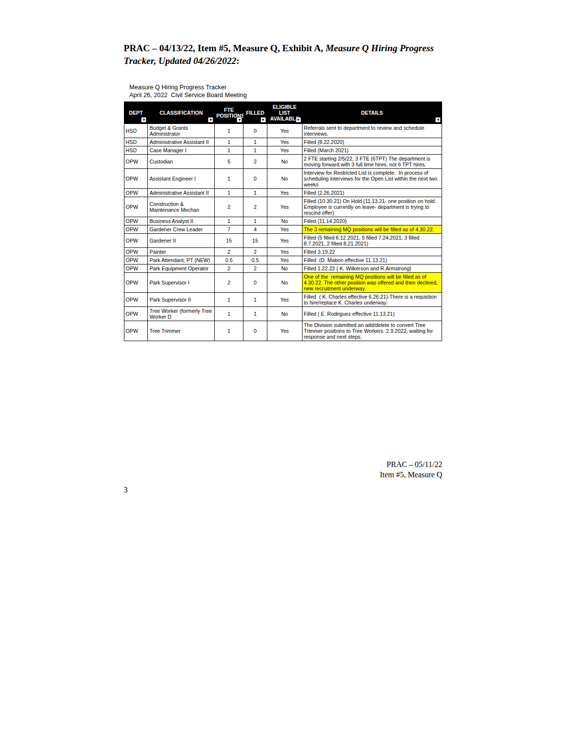PRAC – 04/13/22, Item #5, Measure Q, Exhibit A, Measure Q Hiring Progress Tracker, Updated 04/26/2022:
Measure Q Hiring Progress Tracker
April 26, 2022 Civil Service Board Meeting
| DEPT ▾ | CLASSIFICATION ▾ | FTE POSITIONS ▾ | FILLED ▾ | ELIGIBLE LIST AVAILABLE ▾ | DETAILS ▾ |
| --- | --- | --- | --- | --- | --- |
| HSD | Budget & Grants Administrator | 1 | 0 | Yes | Referrals sent to department to review and schedule interviews. |
| HSD | Administrative Assistant II | 1 | 1 | Yes | Filled (8.22.2020) |
| HSD | Case Manager I | 1 | 1 | Yes | Filled (March 2021) |
| OPW | Custodian | 5 | 2 | No | 2 FTE starting 2/5/22, 3 FTE (6TPT) The department is moving forward with 3 full time hires, not 6 TPT hires. |
| OPW | Assistant Engineer I | 1 | 0 | No | Interview for Restricted List is complete. In process of scheduling interviews for the Open List within the next two weeks |
| OPW | Administrative Assistant II | 1 | 1 | Yes | Filled (2.26.2021) |
| OPW | Construction & Maintenance Mechan | 2 | 2 | Yes | Filled (10.30.21) On Hold (11.13.21- one position on hold. Employee is currently on leave- department is trying to rescind offer) |
| OPW | Business Analyst II | 1 | 1 | No | Filled (11.14.2020) |
| OPW | Gardener Crew Leader | 7 | 4 | Yes | The 3 remaining MQ positions will be filled as of 4.30.22. |
| OPW | Gardener II | 15 | 15 | Yes | Filled (5 filled 6.12.2021, 5 filled 7.24.2021, 3 filled 8.7.2021, 2 filled 8.21.2021) |
| OPW | Painter | 2 | 2 | Yes | Filled 3.19.22 |
| OPW | Park Attendant, PT (NEW) | 0.5 | 0.5 | Yes | Filled (D. Mabon effective 11.13.21) |
| OPW | Park Equipment Operator | 2 | 2 | No | Filled 1.22.22 ( K. Wilkerson and R.Armstrong) |
| OPW | Park Supervisor I | 2 | 0 | No | One of the remaining MQ positions will be filled as of 4.30.22. The other position was offered and then declined, new recruitment underway. |
| OPW | Park Supervisor II | 1 | 1 | Yes | Filled ( K. Charles effective 6.26.21)-There is a requistion to hire/replace K. Charles underway. |
| OPW | Tree Worker (formerly Tree Worker D | 1 | 1 | No | Filled ( E. Rodriguez effective 11.13.21) |
| OPW | Tree Trimmer | 1 | 0 | Yes | The Division submitted an add/delete to convert Tree Trimmer positions to Tree Workers. 2.9.2022, waiting for response and next steps. |
PRAC – 05/11/22
Item #5, Measure Q
3